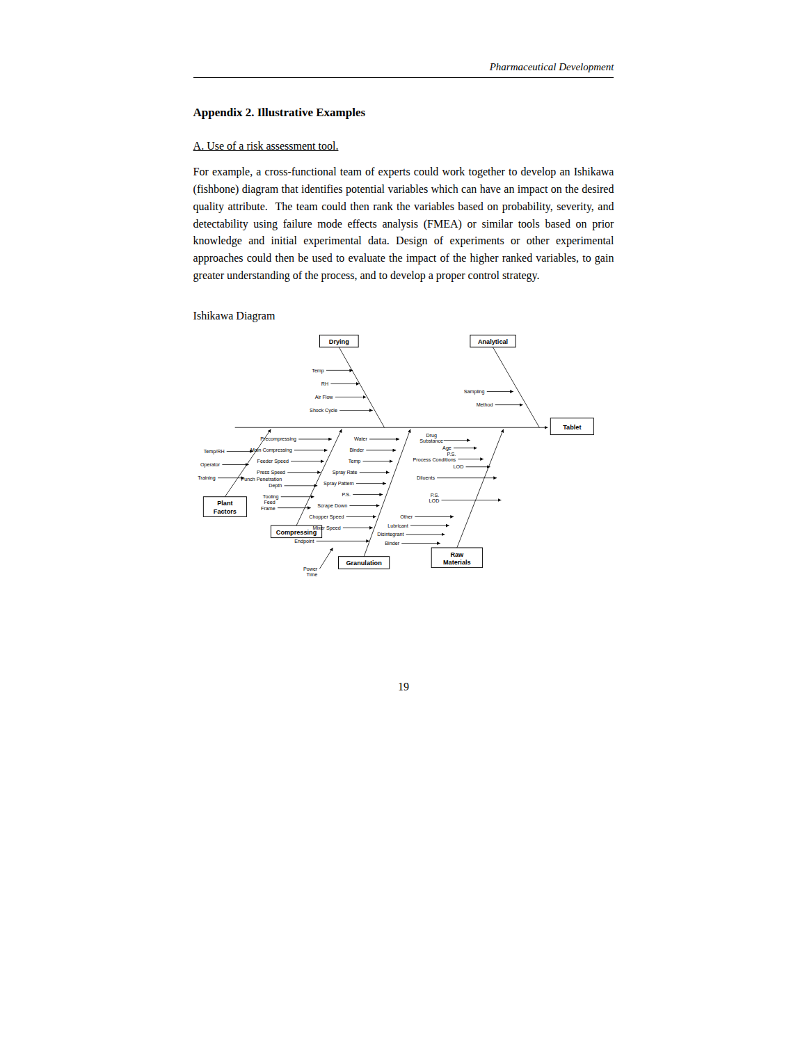Pharmaceutical Development
Appendix 2. Illustrative Examples
A. Use of a risk assessment tool.
For example, a cross-functional team of experts could work together to develop an Ishikawa (fishbone) diagram that identifies potential variables which can have an impact on the desired quality attribute. The team could then rank the variables based on probability, severity, and detectability using failure mode effects analysis (FMEA) or similar tools based on prior knowledge and initial experimental data. Design of experiments or other experimental approaches could then be used to evaluate the impact of the higher ranked variables, to gain greater understanding of the process, and to develop a proper control strategy.
Ishikawa Diagram
Tablet Drying Temp RH Air Flow Shock Cycle Analytical Sampling Method Plant Factors Temp/RH Operator Training Compressing Precompressing Main Compressing Feeder Speed Press Speed Punch Penetration Depth Tooling Feed Frame Granulation Water Binder Temp Spray Rate Spray Pattern P.S. Scrape Down Chopper Speed Mixer Speed Endpoint Power Time Raw Materials Drug Substance Age P.S. Process Conditions LOD Diluents P.S. LOD Other Lubricant Disintegrant Binder
19